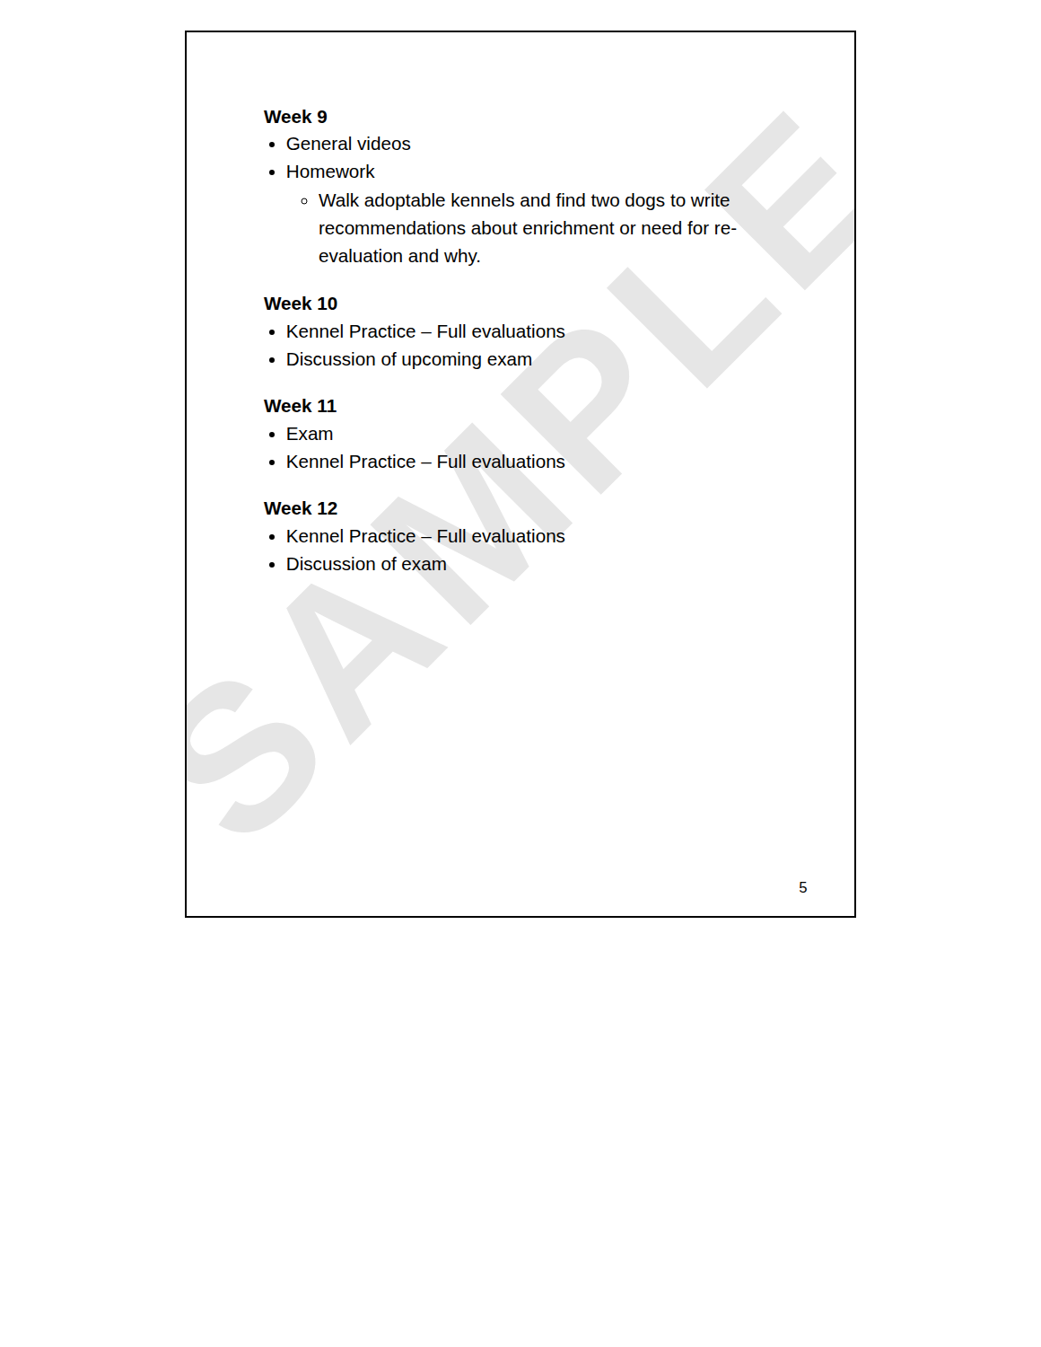SAMPLE
Week 9
General videos
Homework
Walk adoptable kennels and find two dogs to write recommendations about enrichment or need for re-evaluation and why.
Week 10
Kennel Practice – Full evaluations
Discussion of upcoming exam
Week 11
Exam
Kennel Practice – Full evaluations
Week 12
Kennel Practice – Full evaluations
Discussion of exam
5